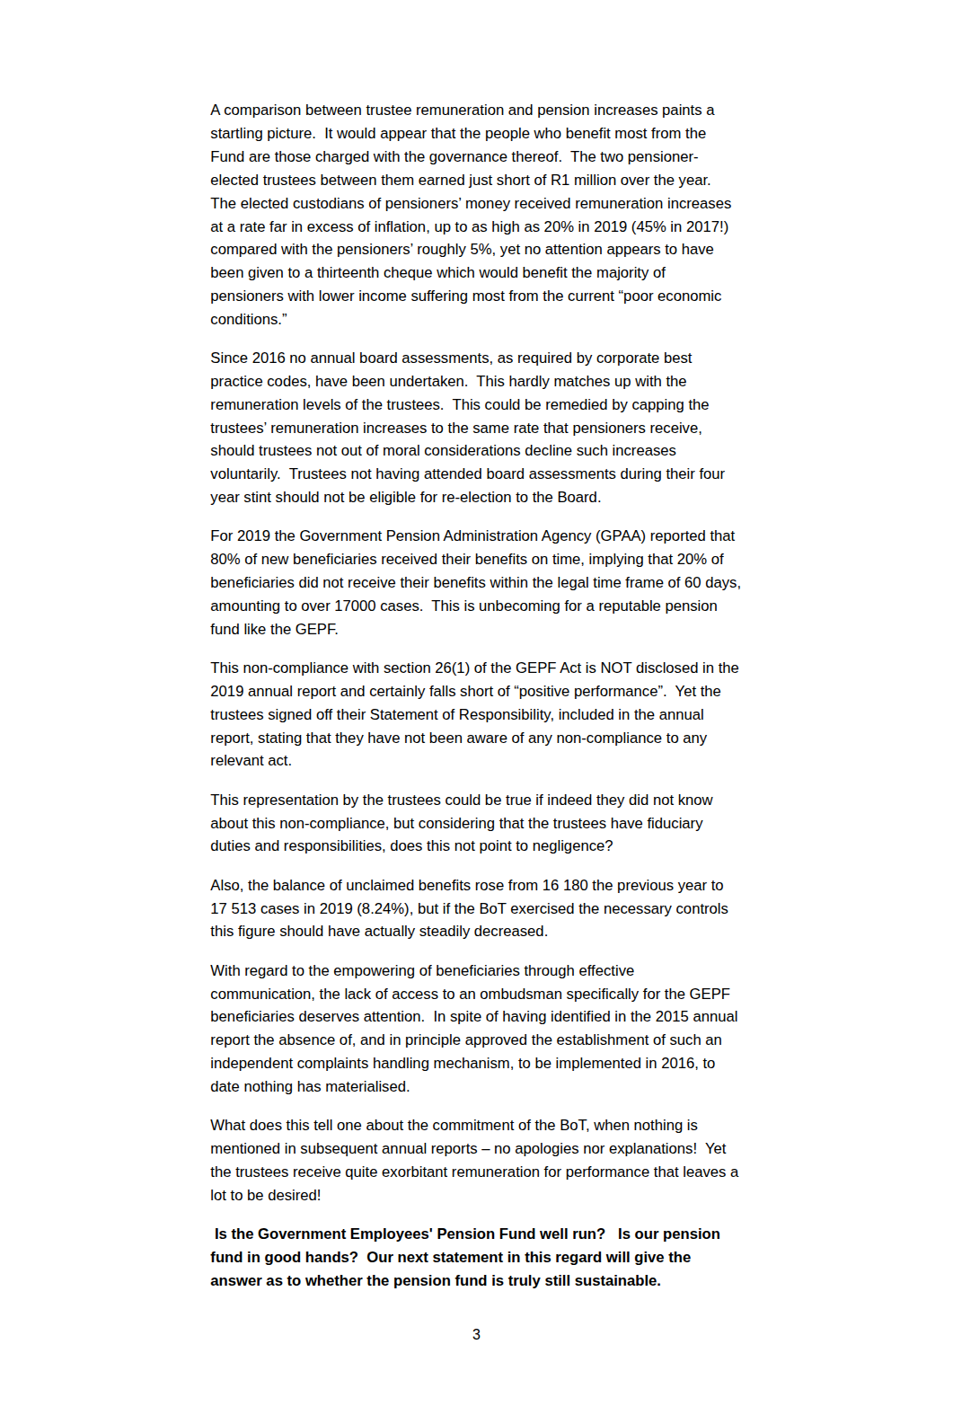A comparison between trustee remuneration and pension increases paints a startling picture. It would appear that the people who benefit most from the Fund are those charged with the governance thereof. The two pensioner-elected trustees between them earned just short of R1 million over the year. The elected custodians of pensioners’ money received remuneration increases at a rate far in excess of inflation, up to as high as 20% in 2019 (45% in 2017!) compared with the pensioners’ roughly 5%, yet no attention appears to have been given to a thirteenth cheque which would benefit the majority of pensioners with lower income suffering most from the current “poor economic conditions.”
Since 2016 no annual board assessments, as required by corporate best practice codes, have been undertaken. This hardly matches up with the remuneration levels of the trustees. This could be remedied by capping the trustees’ remuneration increases to the same rate that pensioners receive, should trustees not out of moral considerations decline such increases voluntarily. Trustees not having attended board assessments during their four year stint should not be eligible for re-election to the Board.
For 2019 the Government Pension Administration Agency (GPAA) reported that 80% of new beneficiaries received their benefits on time, implying that 20% of beneficiaries did not receive their benefits within the legal time frame of 60 days, amounting to over 17000 cases. This is unbecoming for a reputable pension fund like the GEPF.
This non-compliance with section 26(1) of the GEPF Act is NOT disclosed in the 2019 annual report and certainly falls short of “positive performance”. Yet the trustees signed off their Statement of Responsibility, included in the annual report, stating that they have not been aware of any non-compliance to any relevant act.
This representation by the trustees could be true if indeed they did not know about this non-compliance, but considering that the trustees have fiduciary duties and responsibilities, does this not point to negligence?
Also, the balance of unclaimed benefits rose from 16 180 the previous year to 17 513 cases in 2019 (8.24%), but if the BoT exercised the necessary controls this figure should have actually steadily decreased.
With regard to the empowering of beneficiaries through effective communication, the lack of access to an ombudsman specifically for the GEPF beneficiaries deserves attention. In spite of having identified in the 2015 annual report the absence of, and in principle approved the establishment of such an independent complaints handling mechanism, to be implemented in 2016, to date nothing has materialised.
What does this tell one about the commitment of the BoT, when nothing is mentioned in subsequent annual reports – no apologies nor explanations! Yet the trustees receive quite exorbitant remuneration for performance that leaves a lot to be desired!
Is the Government Employees' Pension Fund well run? Is our pension fund in good hands? Our next statement in this regard will give the answer as to whether the pension fund is truly still sustainable.
3